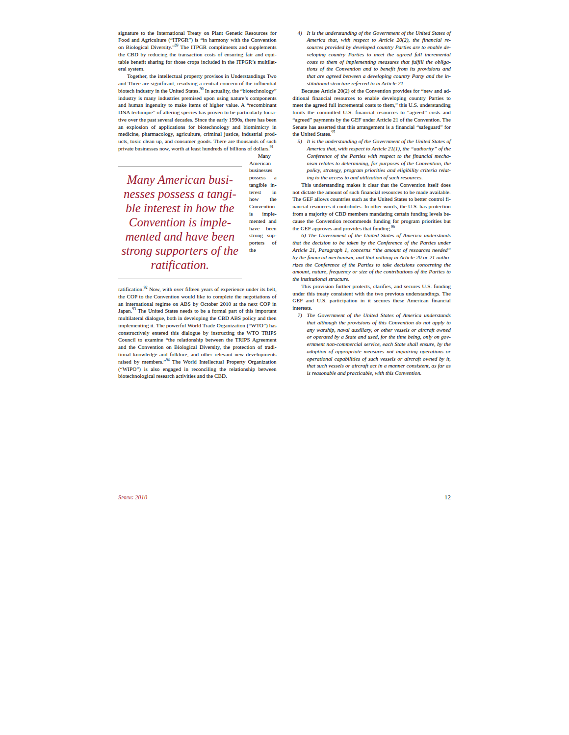signature to the International Treaty on Plant Genetic Resources for Food and Agriculture (“ITPGR”) is “in harmony with the Convention on Biological Diversity.”89 The ITPGR compliments and supplements the CBD by reducing the transaction costs of ensuring fair and equitable benefit sharing for those crops included in the ITPGR’s multilateral system.
Together, the intellectual property provisos in Understandings Two and Three are significant, resolving a central concern of the influential biotech industry in the United States.90 In actuality, the “biotechnology” industry is many industries premised upon using nature’s components and human ingenuity to make items of higher value. A “recombinant DNA technique” of altering species has proven to be particularly lucrative over the past several decades. Since the early 1990s, there has been an explosion of applications for biotechnology and biomimicry in medicine, pharmacology, agriculture, criminal justice, industrial products, toxic clean up, and consumer goods. There are thousands of such private businesses now, worth at least hundreds of billions of dollars.91
Many American businesses possess a tangible interest in how the Convention is implemented and have been strong supporters of the ratification.
Many American businesses possess a tangible interest in how the Convention is implemented and have been strong supporters of the ratification.92 Now, with over fifteen years of experience under its belt, the COP to the Convention would like to complete the negotiations of an international regime on ABS by October 2010 at the next COP in Japan.93 The United States needs to be a formal part of this important multilateral dialogue, both in developing the CBD ABS policy and then implementing it. The powerful World Trade Organization (“WTO”) has constructively entered this dialogue by instructing the WTO TRIPS Council to examine “the relationship between the TRIPS Agreement and the Convention on Biological Diversity, the protection of traditional knowledge and folklore, and other relevant new developments raised by members.”94 The World Intellectual Property Organization (“WIPO”) is also engaged in reconciling the relationship between biotechnological research activities and the CBD.
4) It is the understanding of the Government of the United States of America that, with respect to Article 20(2), the financial resources provided by developed country Parties are to enable developing country Parties to meet the agreed full incremental costs to them of implementing measures that fulfill the obligations of the Convention and to benefit from its provisions and that are agreed between a developing country Party and the institutional structure referred to in Article 21.
Because Article 20(2) of the Convention provides for “new and additional financial resources to enable developing country Parties to meet the agreed full incremental costs to them,” this U.S. understanding limits the committed U.S. financial resources to “agreed” costs and “agreed” payments by the GEF under Article 21 of the Convention. The Senate has asserted that this arrangement is a financial “safeguard” for the United States.95
5) It is the understanding of the Government of the United States of America that, with respect to Article 21(1), the “authority” of the Conference of the Parties with respect to the financial mechanism relates to determining, for purposes of the Convention, the policy, strategy, program priorities and eligibility criteria relating to the access to and utilization of such resources.
This understanding makes it clear that the Convention itself does not dictate the amount of such financial resources to be made available. The GEF allows countries such as the United States to better control financial resources it contributes. In other words, the U.S. has protection from a majority of CBD members mandating certain funding levels because the Convention recommends funding for program priorities but the GEF approves and provides that funding.96
6) The Government of the United States of America understands that the decision to be taken by the Conference of the Parties under Article 21, Paragraph 1, concerns “the amount of resources needed” by the financial mechanism, and that nothing in Article 20 or 21 authorizes the Conference of the Parties to take decisions concerning the amount, nature, frequency or size of the contributions of the Parties to the institutional structure.
This provision further protects, clarifies, and secures U.S. funding under this treaty consistent with the two previous understandings. The GEF and U.S. participation in it secures these American financial interests.
7) The Government of the United States of America understands that although the provisions of this Convention do not apply to any warship, naval auxiliary, or other vessels or aircraft owned or operated by a State and used, for the time being, only on government non-commercial service, each State shall ensure, by the adoption of appropriate measures not impairing operations or operational capabilities of such vessels or aircraft owned by it, that such vessels or aircraft act in a manner consistent, as far as is reasonable and practicable, with this Convention.
Spring 2010 12